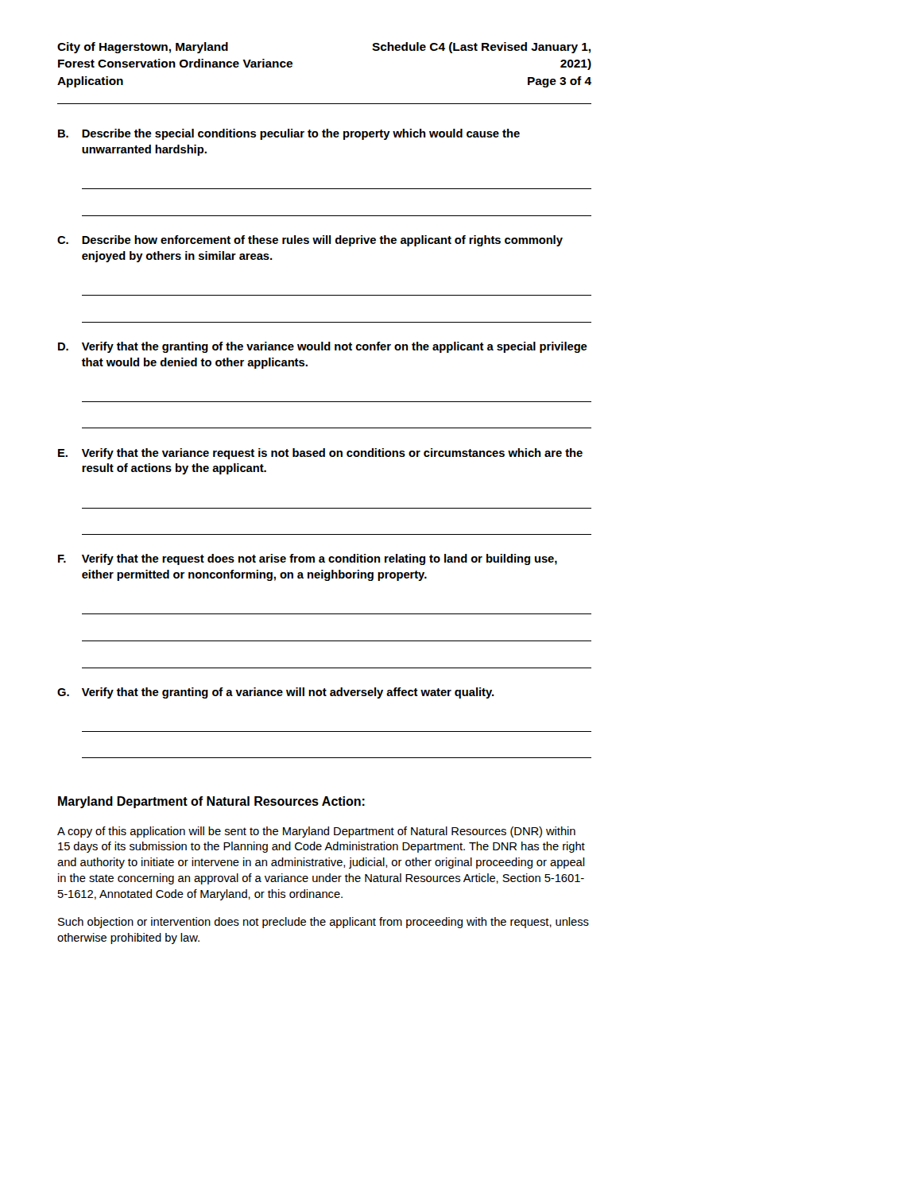City of Hagerstown, Maryland
Forest Conservation Ordinance Variance Application
Schedule C4 (Last Revised January 1, 2021)
Page 3 of 4
B.
Describe the special conditions peculiar to the property which would cause the unwarranted hardship.
C.
Describe how enforcement of these rules will deprive the applicant of rights commonly enjoyed by others in similar areas.
D.
Verify that the granting of the variance would not confer on the applicant a special privilege that would be denied to other applicants.
E.
Verify that the variance request is not based on conditions or circumstances which are the result of actions by the applicant.
F.
Verify that the request does not arise from a condition relating to land or building use, either permitted or nonconforming, on a neighboring property.
G.
Verify that the granting of a variance will not adversely affect water quality.
Maryland Department of Natural Resources Action:
A copy of this application will be sent to the Maryland Department of Natural Resources (DNR) within 15 days of its submission to the Planning and Code Administration Department. The DNR has the right and authority to initiate or intervene in an administrative, judicial, or other original proceeding or appeal in the state concerning an approval of a variance under the Natural Resources Article, Section 5-1601-5-1612, Annotated Code of Maryland, or this ordinance.
Such objection or intervention does not preclude the applicant from proceeding with the request, unless otherwise prohibited by law.